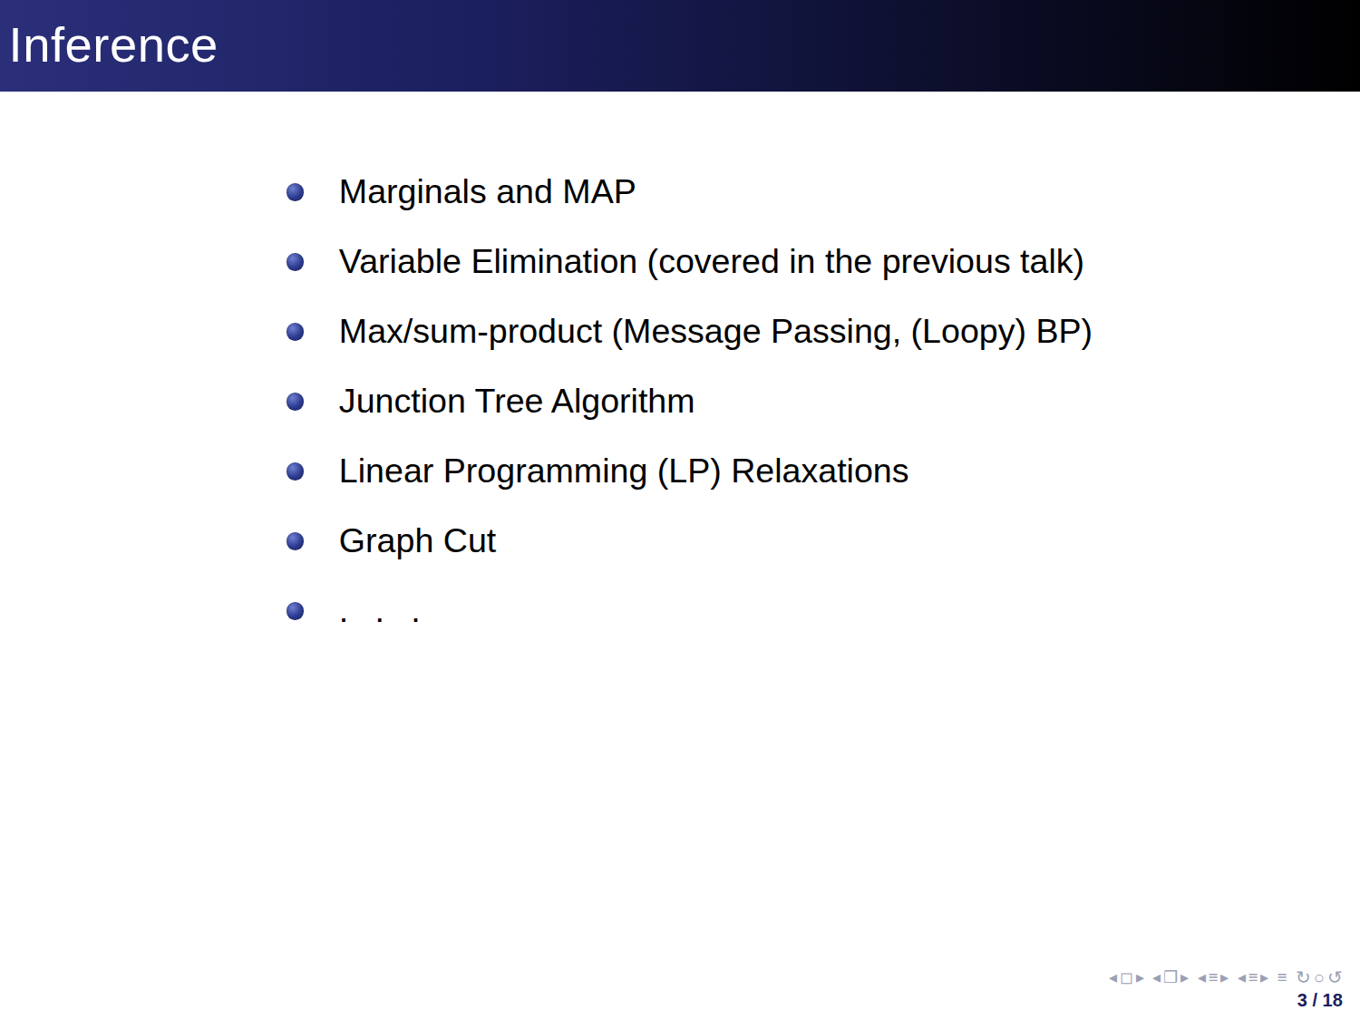Inference
Marginals and MAP
Variable Elimination (covered in the previous talk)
Max/sum-product (Message Passing, (Loopy) BP)
Junction Tree Algorithm
Linear Programming (LP) Relaxations
Graph Cut
. . .
◂◻▸ ◂❐▸ ◂≡▸ ◂≡▸ ≡ ↻○↺
3 / 18